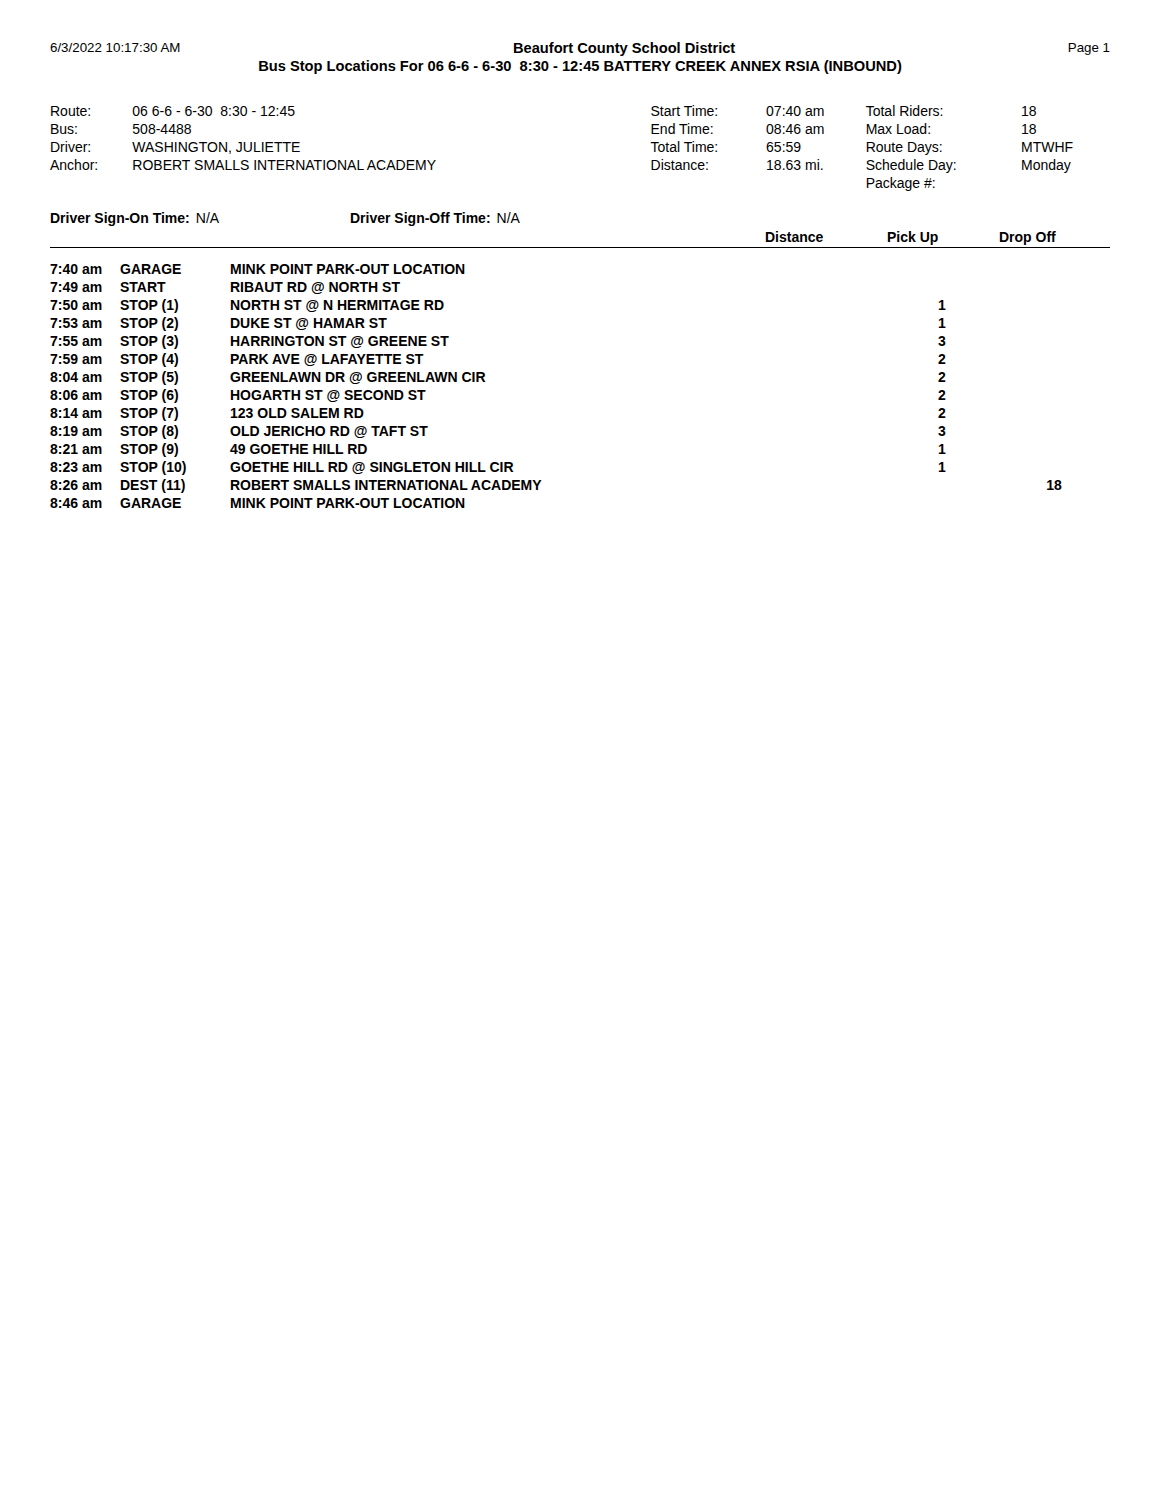6/3/2022 10:17:30 AM
Beaufort County School District
Page 1
Bus Stop Locations For 06 6-6 - 6-30 8:30 - 12:45 BATTERY CREEK ANNEX RSIA (INBOUND)
| Route: | 06 6-6 - 6-30 8:30 - 12:45 | Start Time: | 07:40 am | Total Riders: | 18 |
| Bus: | 508-4488 | End Time: | 08:46 am | Max Load: | 18 |
| Driver: | WASHINGTON, JULIETTE | Total Time: | 65:59 | Route Days: | MTWHF |
| Anchor: | ROBERT SMALLS INTERNATIONAL ACADEMY | Distance: | 18.63 mi. | Schedule Day: | Monday |
| | | | | Package #: | |
Driver Sign-On Time: N/A
Driver Sign-Off Time: N/A
| | | | Distance | Pick Up | Drop Off |
| --- | --- | --- | --- | --- | --- |
| 7:40 am | GARAGE | MINK POINT PARK-OUT LOCATION | | | |
| 7:49 am | START | RIBAUT RD @ NORTH ST | | | |
| 7:50 am | STOP (1) | NORTH ST @ N HERMITAGE RD | | 1 | |
| 7:53 am | STOP (2) | DUKE ST @ HAMAR ST | | 1 | |
| 7:55 am | STOP (3) | HARRINGTON ST @ GREENE ST | | 3 | |
| 7:59 am | STOP (4) | PARK AVE @ LAFAYETTE ST | | 2 | |
| 8:04 am | STOP (5) | GREENLAWN DR @ GREENLAWN CIR | | 2 | |
| 8:06 am | STOP (6) | HOGARTH ST @ SECOND ST | | 2 | |
| 8:14 am | STOP (7) | 123 OLD SALEM RD | | 2 | |
| 8:19 am | STOP (8) | OLD JERICHO RD @ TAFT ST | | 3 | |
| 8:21 am | STOP (9) | 49 GOETHE HILL RD | | 1 | |
| 8:23 am | STOP (10) | GOETHE HILL RD @ SINGLETON HILL CIR | | 1 | |
| 8:26 am | DEST (11) | ROBERT SMALLS INTERNATIONAL ACADEMY | | | 18 |
| 8:46 am | GARAGE | MINK POINT PARK-OUT LOCATION | | | |